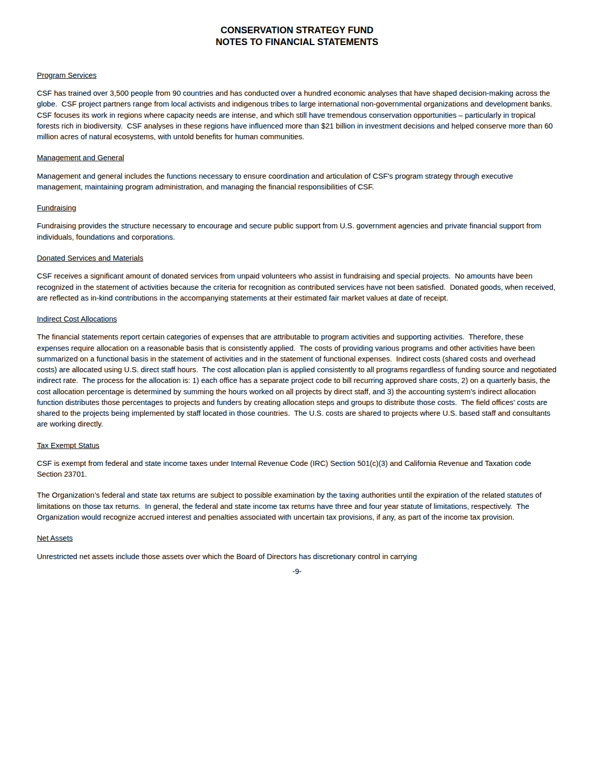CONSERVATION STRATEGY FUND
NOTES TO FINANCIAL STATEMENTS
Program Services
CSF has trained over 3,500 people from 90 countries and has conducted over a hundred economic analyses that have shaped decision-making across the globe. CSF project partners range from local activists and indigenous tribes to large international non-governmental organizations and development banks. CSF focuses its work in regions where capacity needs are intense, and which still have tremendous conservation opportunities – particularly in tropical forests rich in biodiversity. CSF analyses in these regions have influenced more than $21 billion in investment decisions and helped conserve more than 60 million acres of natural ecosystems, with untold benefits for human communities.
Management and General
Management and general includes the functions necessary to ensure coordination and articulation of CSF's program strategy through executive management, maintaining program administration, and managing the financial responsibilities of CSF.
Fundraising
Fundraising provides the structure necessary to encourage and secure public support from U.S. government agencies and private financial support from individuals, foundations and corporations.
Donated Services and Materials
CSF receives a significant amount of donated services from unpaid volunteers who assist in fundraising and special projects. No amounts have been recognized in the statement of activities because the criteria for recognition as contributed services have not been satisfied. Donated goods, when received, are reflected as in-kind contributions in the accompanying statements at their estimated fair market values at date of receipt.
Indirect Cost Allocations
The financial statements report certain categories of expenses that are attributable to program activities and supporting activities. Therefore, these expenses require allocation on a reasonable basis that is consistently applied. The costs of providing various programs and other activities have been summarized on a functional basis in the statement of activities and in the statement of functional expenses. Indirect costs (shared costs and overhead costs) are allocated using U.S. direct staff hours. The cost allocation plan is applied consistently to all programs regardless of funding source and negotiated indirect rate. The process for the allocation is: 1) each office has a separate project code to bill recurring approved share costs, 2) on a quarterly basis, the cost allocation percentage is determined by summing the hours worked on all projects by direct staff, and 3) the accounting system's indirect allocation function distributes those percentages to projects and funders by creating allocation steps and groups to distribute those costs. The field offices' costs are shared to the projects being implemented by staff located in those countries. The U.S. costs are shared to projects where U.S. based staff and consultants are working directly.
Tax Exempt Status
CSF is exempt from federal and state income taxes under Internal Revenue Code (IRC) Section 501(c)(3) and California Revenue and Taxation code Section 23701.
The Organization’s federal and state tax returns are subject to possible examination by the taxing authorities until the expiration of the related statutes of limitations on those tax returns. In general, the federal and state income tax returns have three and four year statute of limitations, respectively. The Organization would recognize accrued interest and penalties associated with uncertain tax provisions, if any, as part of the income tax provision.
Net Assets
Unrestricted net assets include those assets over which the Board of Directors has discretionary control in carrying
-9-